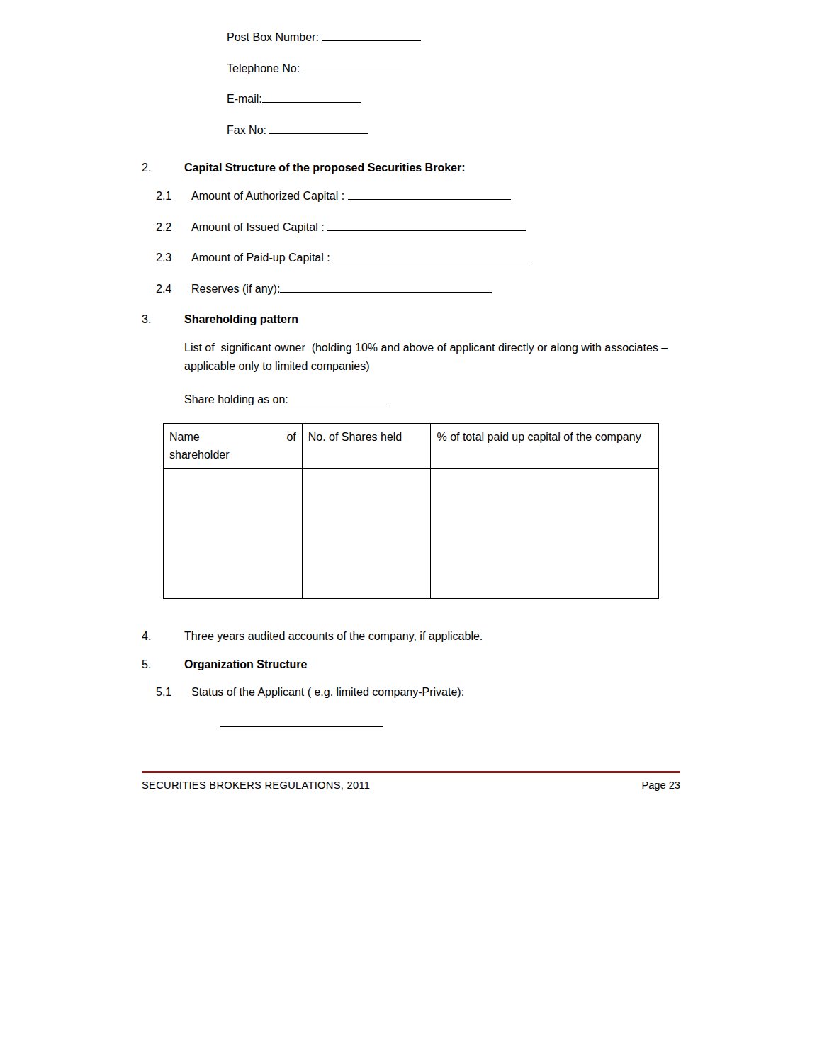Post Box Number:
Telephone No:
E-mail:
Fax No:
2.
Capital Structure of the proposed Securities Broker:
2.1
Amount of Authorized Capital :
2.2
Amount of Issued Capital :
2.3
Amount of Paid-up Capital :
2.4
Reserves (if any):
3.
Shareholding pattern
List of significant owner (holding 10% and above of applicant directly or along with associates – applicable only to limited companies)
Share holding as on:
| Name of shareholder | No. of Shares held | % of total paid up capital of the company |
| --- | --- | --- |
4.
Three years audited accounts of the company, if applicable.
5.
Organization Structure
5.1
Status of the Applicant ( e.g. limited company-Private):
SECURITIES BROKERS REGULATIONS, 2011
Page 23